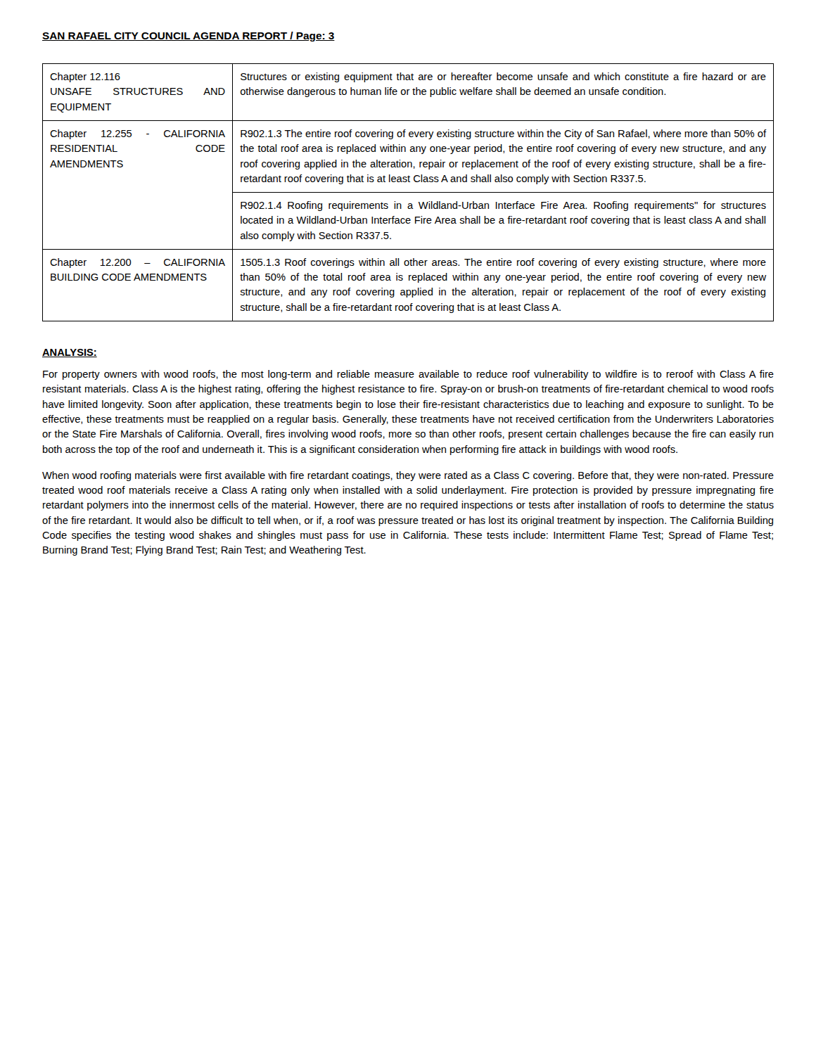SAN RAFAEL CITY COUNCIL AGENDA REPORT / Page: 3
| Chapter 12.116 UNSAFE STRUCTURES AND EQUIPMENT | Structures or existing equipment that are or hereafter become unsafe and which constitute a fire hazard or are otherwise dangerous to human life or the public welfare shall be deemed an unsafe condition. |
| Chapter 12.255 - CALIFORNIA RESIDENTIAL CODE AMENDMENTS | R902.1.3 The entire roof covering of every existing structure within the City of San Rafael, where more than 50% of the total roof area is replaced within any one-year period, the entire roof covering of every new structure, and any roof covering applied in the alteration, repair or replacement of the roof of every existing structure, shall be a fire-retardant roof covering that is at least Class A and shall also comply with Section R337.5. |
| R902.1.4 Roofing requirements in a Wildland-Urban Interface Fire Area. Roofing requirements" for structures located in a Wildland-Urban Interface Fire Area shall be a fire-retardant roof covering that is least class A and shall also comply with Section R337.5. |
| Chapter 12.200 – CALIFORNIA BUILDING CODE AMENDMENTS | 1505.1.3 Roof coverings within all other areas. The entire roof covering of every existing structure, where more than 50% of the total roof area is replaced within any one-year period, the entire roof covering of every new structure, and any roof covering applied in the alteration, repair or replacement of the roof of every existing structure, shall be a fire-retardant roof covering that is at least Class A. |
ANALYSIS:
For property owners with wood roofs, the most long-term and reliable measure available to reduce roof vulnerability to wildfire is to reroof with Class A fire resistant materials. Class A is the highest rating, offering the highest resistance to fire. Spray-on or brush-on treatments of fire-retardant chemical to wood roofs have limited longevity. Soon after application, these treatments begin to lose their fire-resistant characteristics due to leaching and exposure to sunlight. To be effective, these treatments must be reapplied on a regular basis. Generally, these treatments have not received certification from the Underwriters Laboratories or the State Fire Marshals of California. Overall, fires involving wood roofs, more so than other roofs, present certain challenges because the fire can easily run both across the top of the roof and underneath it. This is a significant consideration when performing fire attack in buildings with wood roofs.
When wood roofing materials were first available with fire retardant coatings, they were rated as a Class C covering. Before that, they were non-rated. Pressure treated wood roof materials receive a Class A rating only when installed with a solid underlayment. Fire protection is provided by pressure impregnating fire retardant polymers into the innermost cells of the material. However, there are no required inspections or tests after installation of roofs to determine the status of the fire retardant. It would also be difficult to tell when, or if, a roof was pressure treated or has lost its original treatment by inspection. The California Building Code specifies the testing wood shakes and shingles must pass for use in California. These tests include: Intermittent Flame Test; Spread of Flame Test; Burning Brand Test; Flying Brand Test; Rain Test; and Weathering Test.